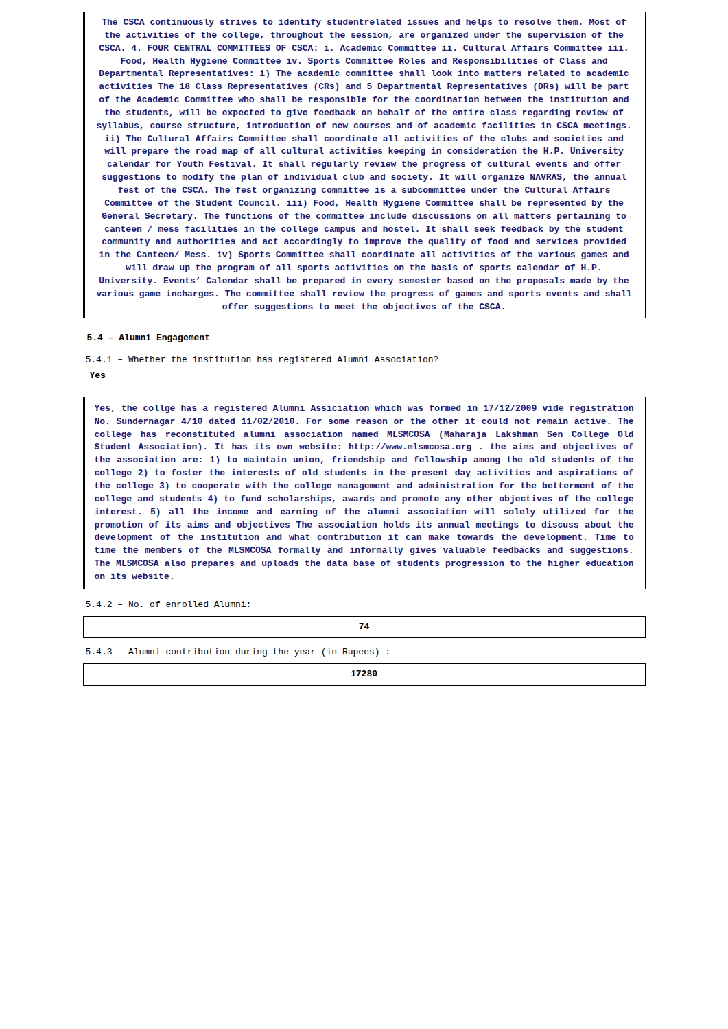The CSCA continuously strives to identify studentrelated issues and helps to resolve them. Most of the activities of the college, throughout the session, are organized under the supervision of the CSCA. 4. FOUR CENTRAL COMMITTEES OF CSCA: i. Academic Committee ii. Cultural Affairs Committee iii. Food, Health Hygiene Committee iv. Sports Committee Roles and Responsibilities of Class and Departmental Representatives: i) The academic committee shall look into matters related to academic activities The 18 Class Representatives (CRs) and 5 Departmental Representatives (DRs) will be part of the Academic Committee who shall be responsible for the coordination between the institution and the students, will be expected to give feedback on behalf of the entire class regarding review of syllabus, course structure, introduction of new courses and of academic facilities in CSCA meetings. ii) The Cultural Affairs Committee shall coordinate all activities of the clubs and societies and will prepare the road map of all cultural activities keeping in consideration the H.P. University calendar for Youth Festival. It shall regularly review the progress of cultural events and offer suggestions to modify the plan of individual club and society. It will organize NAVRAS, the annual fest of the CSCA. The fest organizing committee is a subcommittee under the Cultural Affairs Committee of the Student Council. iii) Food, Health Hygiene Committee shall be represented by the General Secretary. The functions of the committee include discussions on all matters pertaining to canteen / mess facilities in the college campus and hostel. It shall seek feedback by the student community and authorities and act accordingly to improve the quality of food and services provided in the Canteen/ Mess. iv) Sports Committee shall coordinate all activities of the various games and will draw up the program of all sports activities on the basis of sports calendar of H.P. University. Events’ Calendar shall be prepared in every semester based on the proposals made by the various game incharges. The committee shall review the progress of games and sports events and shall offer suggestions to meet the objectives of the CSCA.
5.4 – Alumni Engagement
5.4.1 – Whether the institution has registered Alumni Association?
Yes
Yes, the collge has a registered Alumni Assiciation which was formed in 17/12/2009 vide registration No. Sundernagar 4/10 dated 11/02/2010. For some reason or the other it could not remain active. The college has reconstituted alumni association named MLSMCOSA (Maharaja Lakshman Sen College Old Student Association). It has its own website: http://www.mlsmcosa.org . the aims and objectives of the association are: 1) to maintain union, friendship and fellowship among the old students of the college 2) to foster the interests of old students in the present day activities and aspirations of the college 3) to cooperate with the college management and administration for the betterment of the college and students 4) to fund scholarships, awards and promote any other objectives of the college interest. 5) all the income and earning of the alumni association will solely utilized for the promotion of its aims and objectives The association holds its annual meetings to discuss about the development of the institution and what contribution it can make towards the development. Time to time the members of the MLSMCOSA formally and informally gives valuable feedbacks and suggestions. The MLSMCOSA also prepares and uploads the data base of students progression to the higher education on its website.
5.4.2 – No. of enrolled Alumni:
74
5.4.3 – Alumni contribution during the year (in Rupees) :
17280